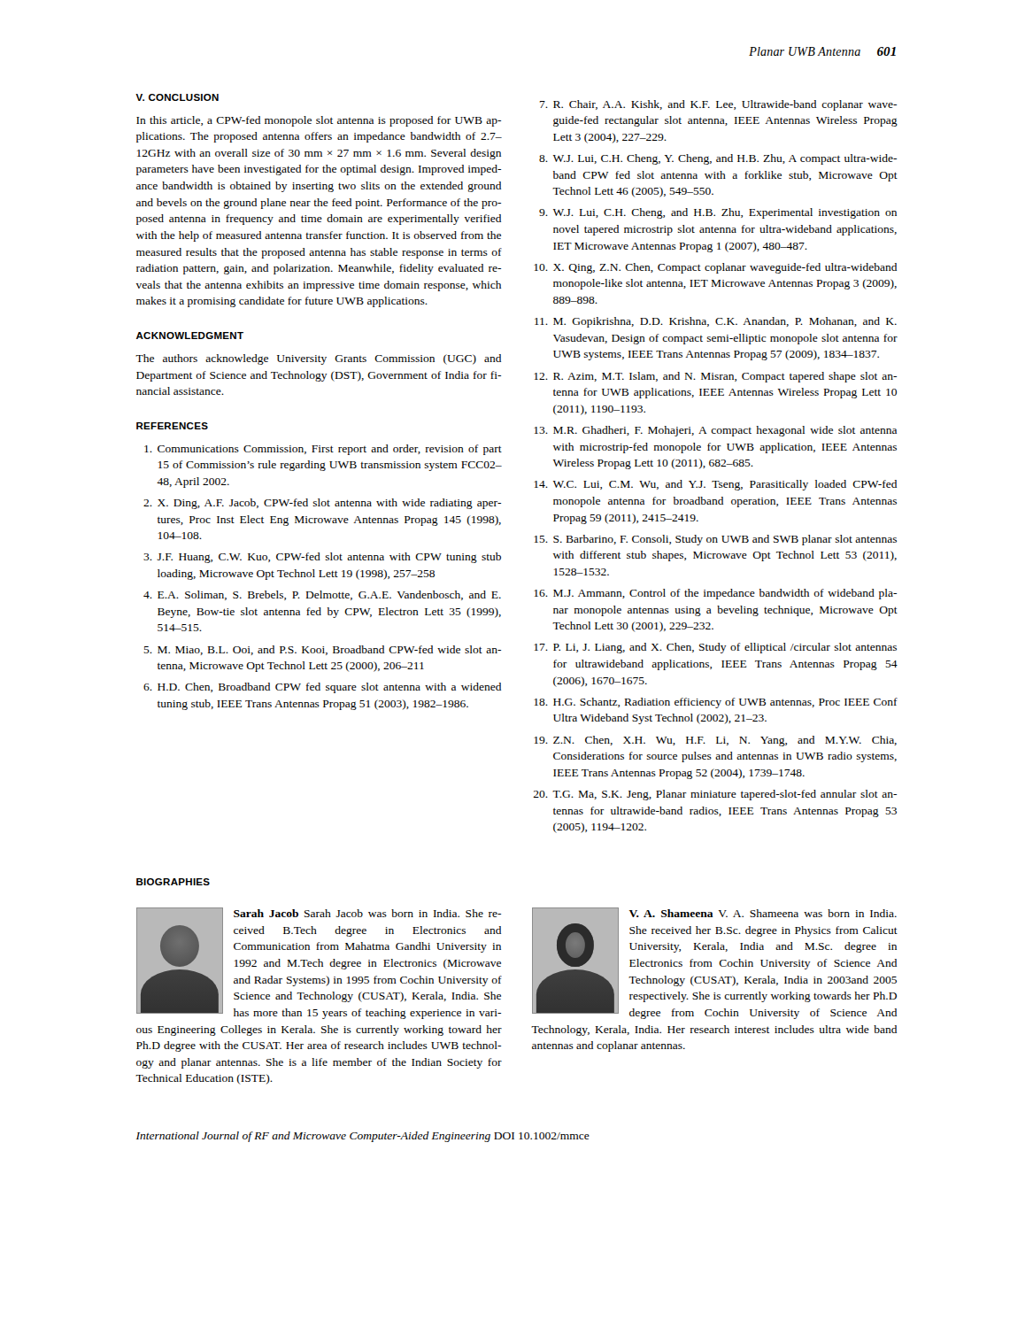Planar UWB Antenna 601
V. CONCLUSION
In this article, a CPW-fed monopole slot antenna is proposed for UWB applications. The proposed antenna offers an impedance bandwidth of 2.7–12GHz with an overall size of 30 mm × 27 mm × 1.6 mm. Several design parameters have been investigated for the optimal design. Improved impedance bandwidth is obtained by inserting two slits on the extended ground and bevels on the ground plane near the feed point. Performance of the proposed antenna in frequency and time domain are experimentally verified with the help of measured antenna transfer function. It is observed from the measured results that the proposed antenna has stable response in terms of radiation pattern, gain, and polarization. Meanwhile, fidelity evaluated reveals that the antenna exhibits an impressive time domain response, which makes it a promising candidate for future UWB applications.
ACKNOWLEDGMENT
The authors acknowledge University Grants Commission (UGC) and Department of Science and Technology (DST), Government of India for financial assistance.
REFERENCES
Communications Commission, First report and order, revision of part 15 of Commission’s rule regarding UWB transmission system FCC02–48, April 2002.
X. Ding, A.F. Jacob, CPW-fed slot antenna with wide radiating apertures, Proc Inst Elect Eng Microwave Antennas Propag 145 (1998), 104–108.
J.F. Huang, C.W. Kuo, CPW-fed slot antenna with CPW tuning stub loading, Microwave Opt Technol Lett 19 (1998), 257–258
E.A. Soliman, S. Brebels, P. Delmotte, G.A.E. Vandenbosch, and E. Beyne, Bow-tie slot antenna fed by CPW, Electron Lett 35 (1999), 514–515.
M. Miao, B.L. Ooi, and P.S. Kooi, Broadband CPW-fed wide slot antenna, Microwave Opt Technol Lett 25 (2000), 206–211
H.D. Chen, Broadband CPW fed square slot antenna with a widened tuning stub, IEEE Trans Antennas Propag 51 (2003), 1982–1986.
R. Chair, A.A. Kishk, and K.F. Lee, Ultrawide-band coplanar waveguide-fed rectangular slot antenna, IEEE Antennas Wireless Propag Lett 3 (2004), 227–229.
W.J. Lui, C.H. Cheng, Y. Cheng, and H.B. Zhu, A compact ultra-wideband CPW fed slot antenna with a forklike stub, Microwave Opt Technol Lett 46 (2005), 549–550.
W.J. Lui, C.H. Cheng, and H.B. Zhu, Experimental investigation on novel tapered microstrip slot antenna for ultra-wideband applications, IET Microwave Antennas Propag 1 (2007), 480–487.
X. Qing, Z.N. Chen, Compact coplanar waveguide-fed ultra-wideband monopole-like slot antenna, IET Microwave Antennas Propag 3 (2009), 889–898.
M. Gopikrishna, D.D. Krishna, C.K. Anandan, P. Mohanan, and K. Vasudevan, Design of compact semi-elliptic monopole slot antenna for UWB systems, IEEE Trans Antennas Propag 57 (2009), 1834–1837.
R. Azim, M.T. Islam, and N. Misran, Compact tapered shape slot antenna for UWB applications, IEEE Antennas Wireless Propag Lett 10 (2011), 1190–1193.
M.R. Ghadheri, F. Mohajeri, A compact hexagonal wide slot antenna with microstrip-fed monopole for UWB application, IEEE Antennas Wireless Propag Lett 10 (2011), 682–685.
W.C. Lui, C.M. Wu, and Y.J. Tseng, Parasitically loaded CPW-fed monopole antenna for broadband operation, IEEE Trans Antennas Propag 59 (2011), 2415–2419.
S. Barbarino, F. Consoli, Study on UWB and SWB planar slot antennas with different stub shapes, Microwave Opt Technol Lett 53 (2011), 1528–1532.
M.J. Ammann, Control of the impedance bandwidth of wideband planar monopole antennas using a beveling technique, Microwave Opt Technol Lett 30 (2001), 229–232.
P. Li, J. Liang, and X. Chen, Study of elliptical /circular slot antennas for ultrawideband applications, IEEE Trans Antennas Propag 54 (2006), 1670–1675.
H.G. Schantz, Radiation efficiency of UWB antennas, Proc IEEE Conf Ultra Wideband Syst Technol (2002), 21–23.
Z.N. Chen, X.H. Wu, H.F. Li, N. Yang, and M.Y.W. Chia, Considerations for source pulses and antennas in UWB radio systems, IEEE Trans Antennas Propag 52 (2004), 1739–1748.
T.G. Ma, S.K. Jeng, Planar miniature tapered-slot-fed annular slot antennas for ultrawide-band radios, IEEE Trans Antennas Propag 53 (2005), 1194–1202.
BIOGRAPHIES
Sarah Jacob Sarah Jacob was born in India. She received B.Tech degree in Electronics and Communication from Mahatma Gandhi University in 1992 and M.Tech degree in Electronics (Microwave and Radar Systems) in 1995 from Cochin University of Science and Technology (CUSAT), Kerala, India. She has more than 15 years of teaching experience in various Engineering Colleges in Kerala. She is currently working toward her Ph.D degree with the CUSAT. Her area of research includes UWB technology and planar antennas. She is a life member of the Indian Society for Technical Education (ISTE).
V. A. Shameena V. A. Shameena was born in India. She received her B.Sc. degree in Physics from Calicut University, Kerala, India and M.Sc. degree in Electronics from Cochin University of Science And Technology (CUSAT), Kerala, India in 2003and 2005 respectively. She is currently working towards her Ph.D degree from Cochin University of Science And Technology, Kerala, India. Her research interest includes ultra wide band antennas and coplanar antennas.
International Journal of RF and Microwave Computer-Aided Engineering DOI 10.1002/mmce